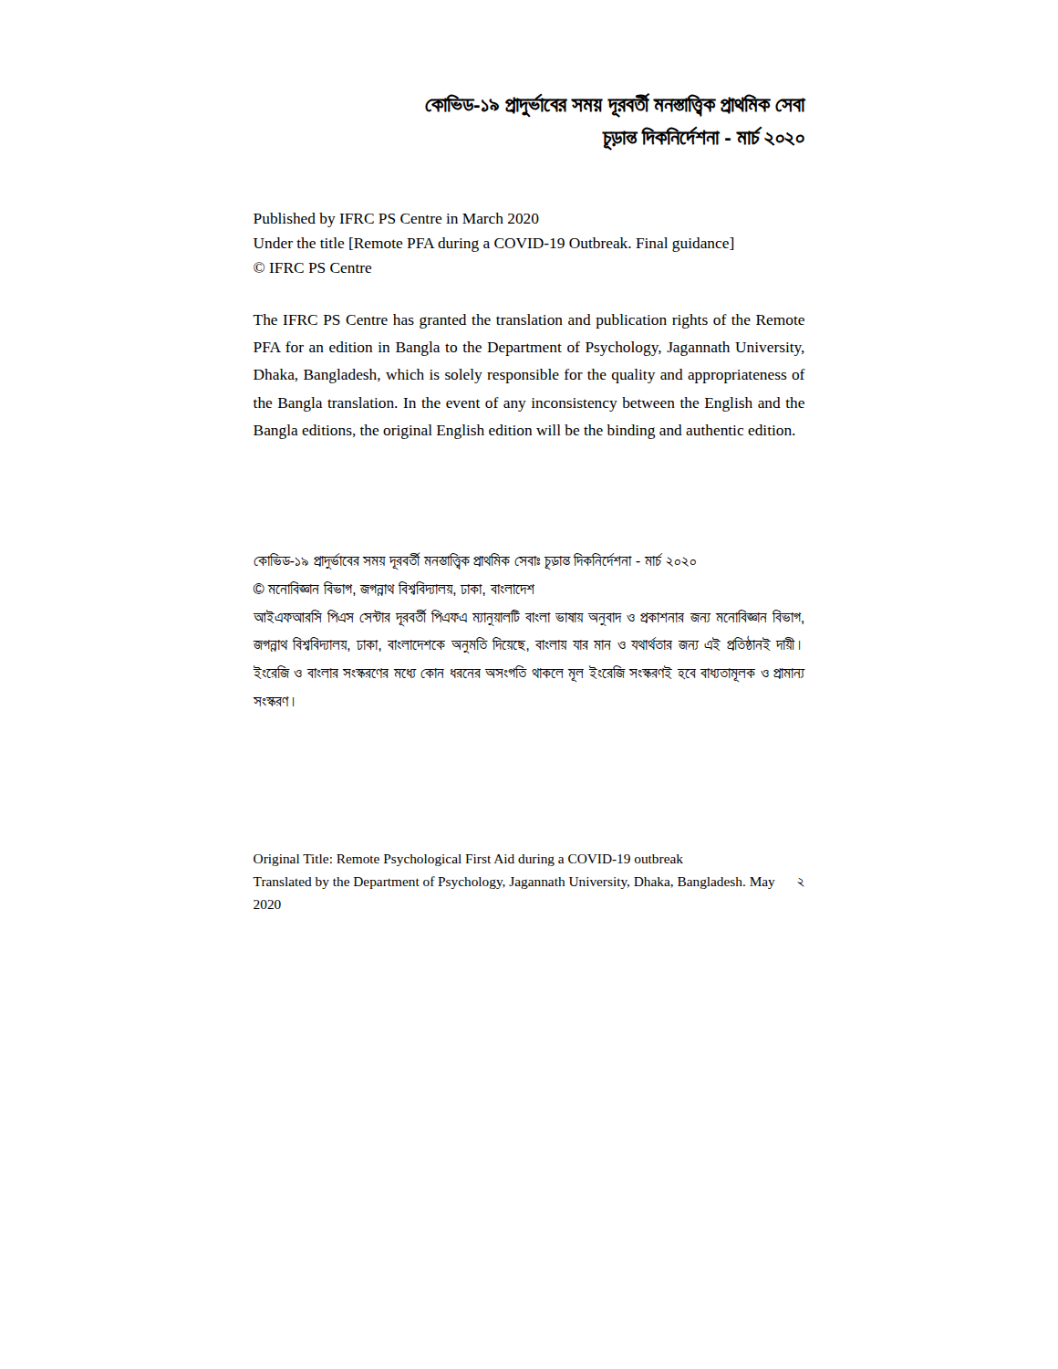কোভিড-১৯ প্রাদুর্ভাবের সময় দূরবর্তী মনস্তাত্ত্বিক প্রাথমিক সেবা চূড়ান্ত দিকনির্দেশনা - মার্চ ২০২০
Published by IFRC PS Centre in March 2020
Under the title [Remote PFA during a COVID-19 Outbreak. Final guidance]
© IFRC PS Centre
The IFRC PS Centre has granted the translation and publication rights of the Remote PFA for an edition in Bangla to the Department of Psychology, Jagannath University, Dhaka, Bangladesh, which is solely responsible for the quality and appropriateness of the Bangla translation. In the event of any inconsistency between the English and the Bangla editions, the original English edition will be the binding and authentic edition.
কোভিড-১৯ প্রাদুর্ভাবের সময় দূরবর্তী মনস্তাত্ত্বিক প্রাথমিক সেবাঃ চূড়ান্ত দিকনির্দেশনা - মার্চ ২০২০
© মনোবিজ্ঞান বিভাগ, জগন্নাথ বিশ্ববিদ্যালয়, ঢাকা, বাংলাদেশ
আইএফআরসি পিএস সেন্টার দূরবর্তী পিএফএ ম্যানুয়ালটি বাংলা ভাষায় অনুবাদ ও প্রকাশনার জন্য মনোবিজ্ঞান বিভাগ, জগন্নাথ বিশ্ববিদ্যালয়, ঢাকা, বাংলাদেশকে অনুমতি দিয়েছে, বাংলায় যার মান ও যথার্থতার জন্য এই প্রতিষ্ঠানই দায়ী। ইংরেজি ও বাংলার সংস্করণের মধ্যে কোন ধরনের অসংগতি থাকলে মূল ইংরেজি সংস্করণই হবে বাধ্যতামূলক ও প্রামান্য সংস্করণ।
Original Title: Remote Psychological First Aid during a COVID-19 outbreak
Translated by the Department of Psychology, Jagannath University, Dhaka, Bangladesh. May 2020 ২